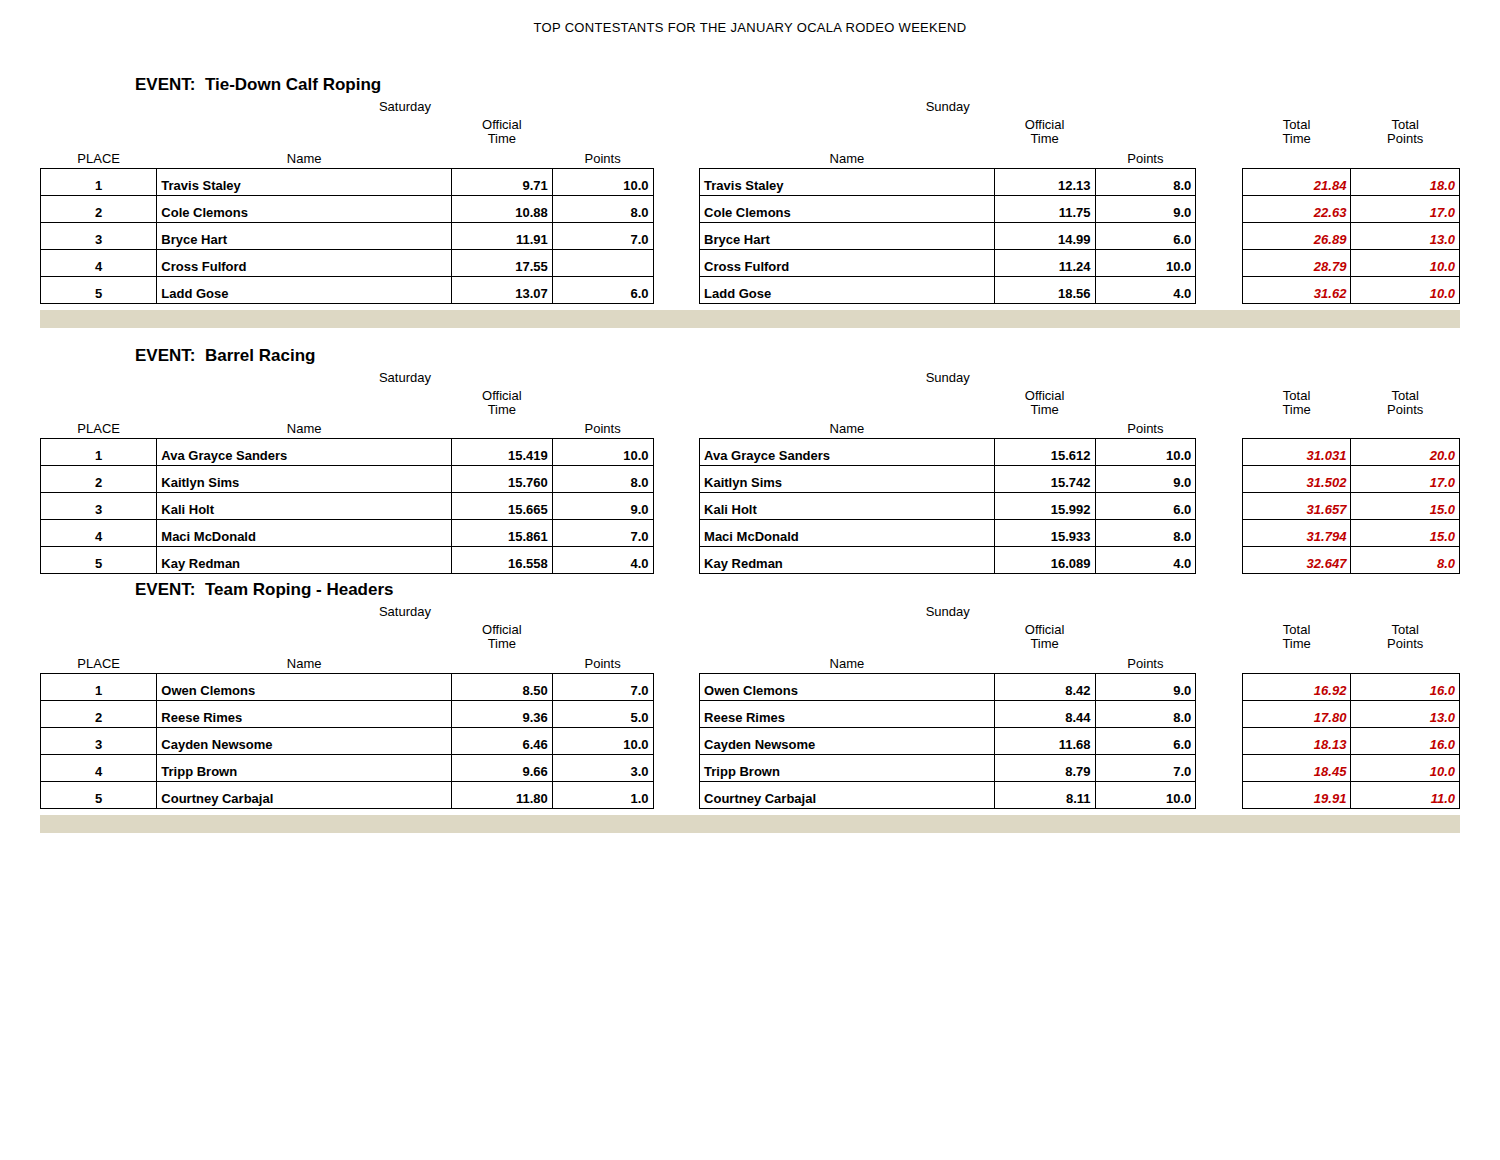TOP CONTESTANTS FOR THE JANUARY OCALA RODEO WEEKEND
EVENT: Tie-Down Calf Roping
| | Saturday | | Sunday | | | |
| --- | --- | --- | --- | --- | --- | --- |
| | | Official Time | | | | Official Time | | | Total Time | Total Points |
| PLACE | Name | | Points | | Name | | Points | | | |
| 1 | Travis Staley | 9.71 | 10.0 | | Travis Staley | 12.13 | 8.0 | | 21.84 | 18.0 |
| 2 | Cole Clemons | 10.88 | 8.0 | | Cole Clemons | 11.75 | 9.0 | | 22.63 | 17.0 |
| 3 | Bryce Hart | 11.91 | 7.0 | | Bryce Hart | 14.99 | 6.0 | | 26.89 | 13.0 |
| 4 | Cross Fulford | 17.55 | | | Cross Fulford | 11.24 | 10.0 | | 28.79 | 10.0 |
| 5 | Ladd Gose | 13.07 | 6.0 | | Ladd Gose | 18.56 | 4.0 | | 31.62 | 10.0 |
EVENT: Barrel Racing
| | Saturday | | Sunday | | | |
| --- | --- | --- | --- | --- | --- | --- |
| | | Official Time | | | | Official Time | | | Total Time | Total Points |
| PLACE | Name | | Points | | Name | | Points | | | |
| 1 | Ava Grayce Sanders | 15.419 | 10.0 | | Ava Grayce Sanders | 15.612 | 10.0 | | 31.031 | 20.0 |
| 2 | Kaitlyn Sims | 15.760 | 8.0 | | Kaitlyn Sims | 15.742 | 9.0 | | 31.502 | 17.0 |
| 3 | Kali Holt | 15.665 | 9.0 | | Kali Holt | 15.992 | 6.0 | | 31.657 | 15.0 |
| 4 | Maci McDonald | 15.861 | 7.0 | | Maci McDonald | 15.933 | 8.0 | | 31.794 | 15.0 |
| 5 | Kay Redman | 16.558 | 4.0 | | Kay Redman | 16.089 | 4.0 | | 32.647 | 8.0 |
EVENT: Team Roping - Headers
| | Saturday | | Sunday | | | |
| --- | --- | --- | --- | --- | --- | --- |
| | | Official Time | | | | Official Time | | | Total Time | Total Points |
| PLACE | Name | | Points | | Name | | Points | | | |
| 1 | Owen Clemons | 8.50 | 7.0 | | Owen Clemons | 8.42 | 9.0 | | 16.92 | 16.0 |
| 2 | Reese Rimes | 9.36 | 5.0 | | Reese Rimes | 8.44 | 8.0 | | 17.80 | 13.0 |
| 3 | Cayden Newsome | 6.46 | 10.0 | | Cayden Newsome | 11.68 | 6.0 | | 18.13 | 16.0 |
| 4 | Tripp Brown | 9.66 | 3.0 | | Tripp Brown | 8.79 | 7.0 | | 18.45 | 10.0 |
| 5 | Courtney Carbajal | 11.80 | 1.0 | | Courtney Carbajal | 8.11 | 10.0 | | 19.91 | 11.0 |